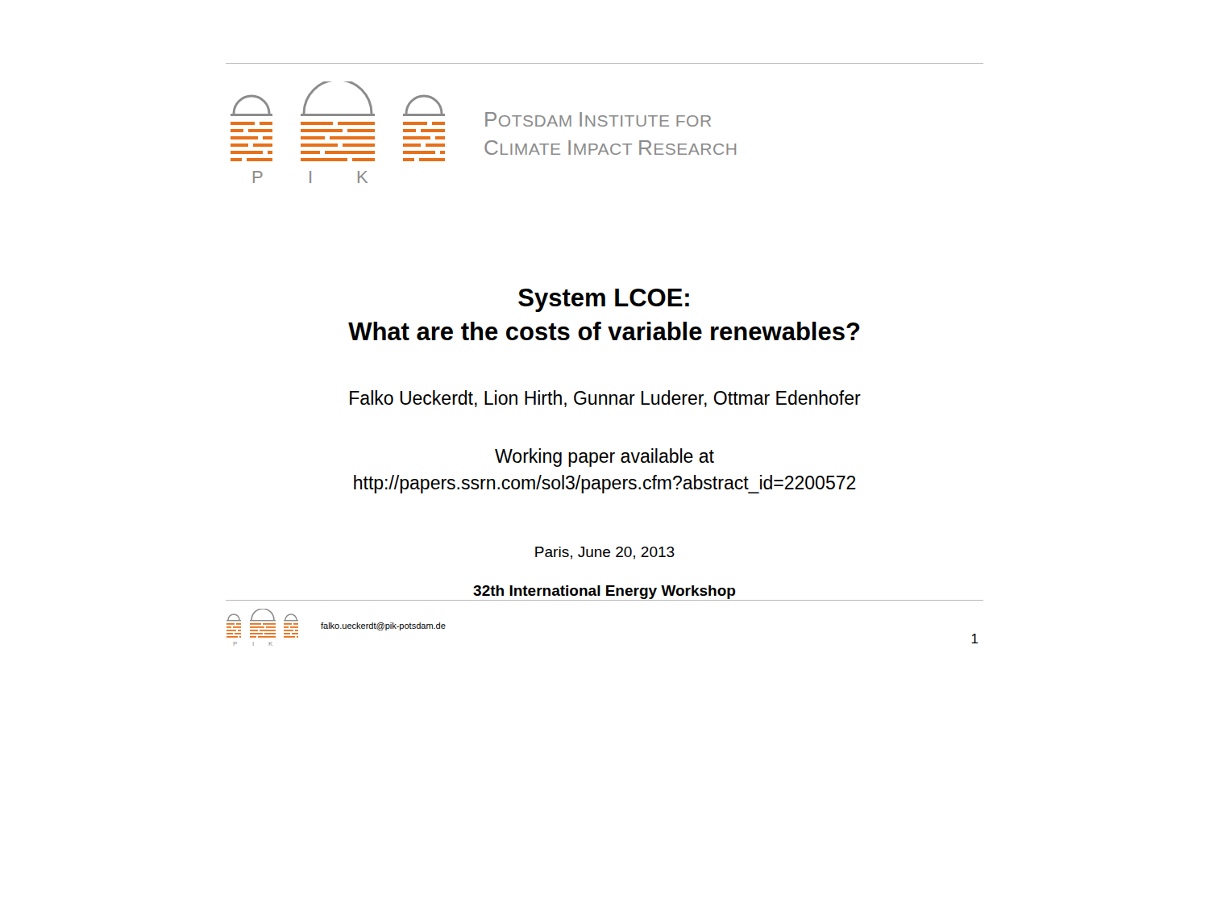P I K
POTSDAM INSTITUTE FOR
CLIMATE IMPACT RESEARCH
System LCOE:
What are the costs of variable renewables?
Falko Ueckerdt, Lion Hirth, Gunnar Luderer, Ottmar Edenhofer
Working paper available at
http://papers.ssrn.com/sol3/papers.cfm?abstract_id=2200572
Paris, June 20, 2013
32th International Energy Workshop
P I K
falko.ueckerdt@pik-potsdam.de
1